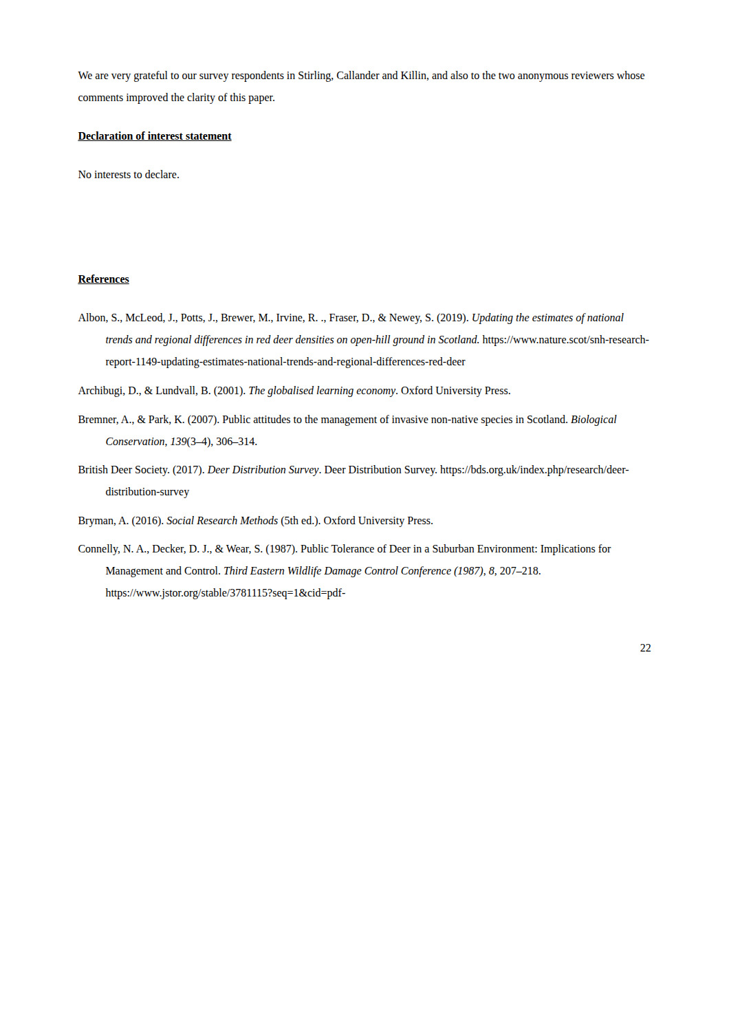We are very grateful to our survey respondents in Stirling, Callander and Killin, and also to the two anonymous reviewers whose comments improved the clarity of this paper.
Declaration of interest statement
No interests to declare.
References
Albon, S., McLeod, J., Potts, J., Brewer, M., Irvine, R. ., Fraser, D., & Newey, S. (2019). Updating the estimates of national trends and regional differences in red deer densities on open-hill ground in Scotland. https://www.nature.scot/snh-research-report-1149-updating-estimates-national-trends-and-regional-differences-red-deer
Archibugi, D., & Lundvall, B. (2001). The globalised learning economy. Oxford University Press.
Bremner, A., & Park, K. (2007). Public attitudes to the management of invasive non-native species in Scotland. Biological Conservation, 139(3–4), 306–314.
British Deer Society. (2017). Deer Distribution Survey. Deer Distribution Survey. https://bds.org.uk/index.php/research/deer-distribution-survey
Bryman, A. (2016). Social Research Methods (5th ed.). Oxford University Press.
Connelly, N. A., Decker, D. J., & Wear, S. (1987). Public Tolerance of Deer in a Suburban Environment: Implications for Management and Control. Third Eastern Wildlife Damage Control Conference (1987), 8, 207–218. https://www.jstor.org/stable/3781115?seq=1&cid=pdf-
22